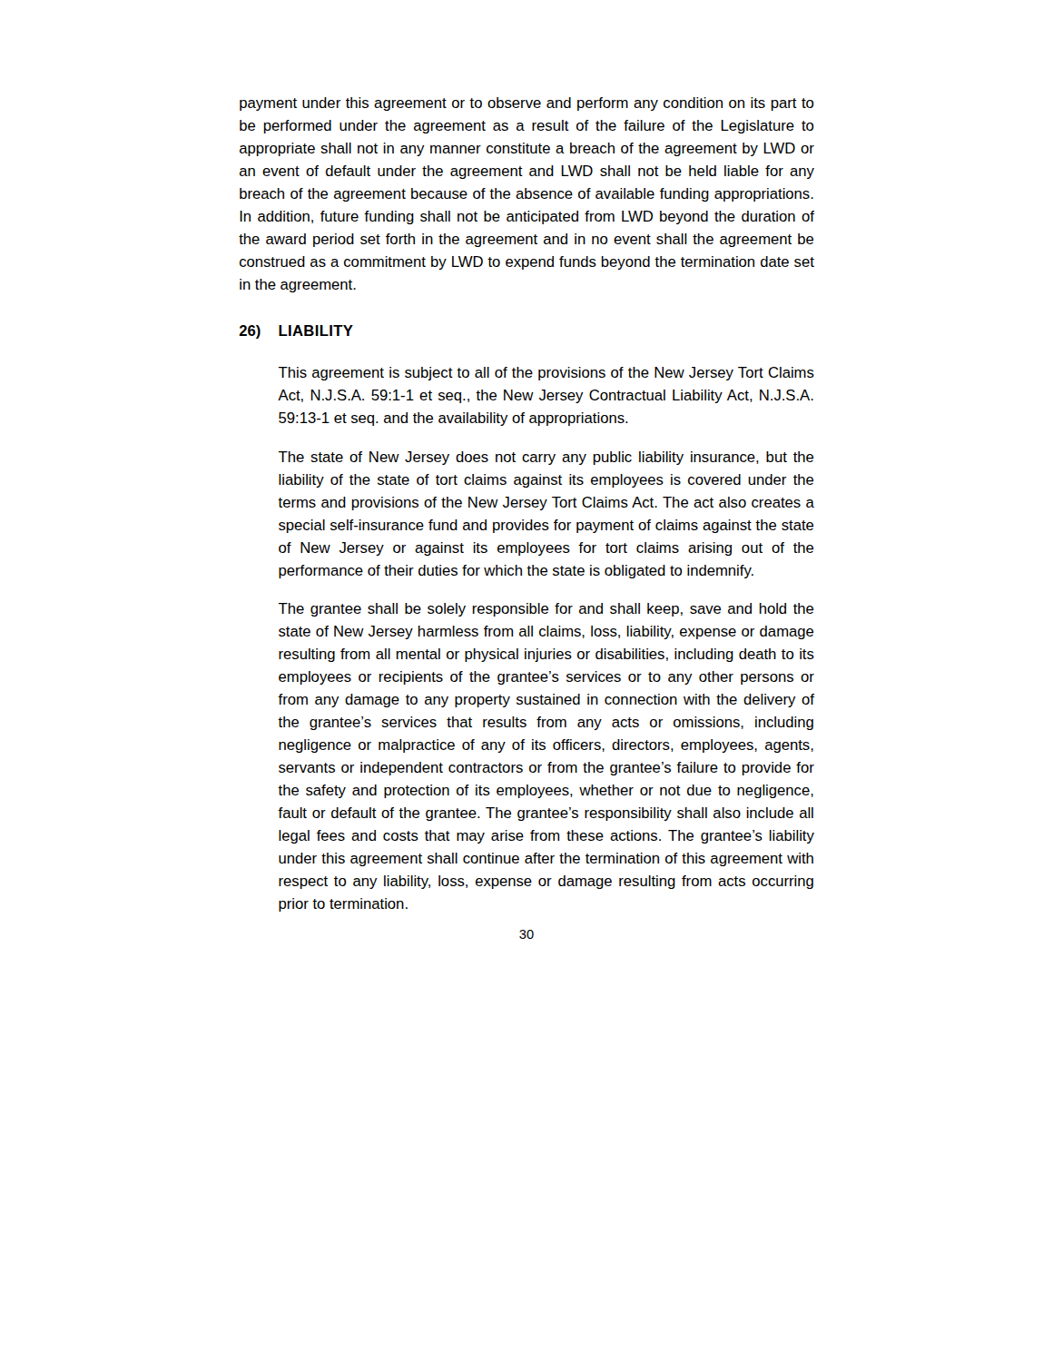payment under this agreement or to observe and perform any condition on its part to be performed under the agreement as a result of the failure of the Legislature to appropriate shall not in any manner constitute a breach of the agreement by LWD or an event of default under the agreement and LWD shall not be held liable for any breach of the agreement because of the absence of available funding appropriations. In addition, future funding shall not be anticipated from LWD beyond the duration of the award period set forth in the agreement and in no event shall the agreement be construed as a commitment by LWD to expend funds beyond the termination date set in the agreement.
26) LIABILITY
This agreement is subject to all of the provisions of the New Jersey Tort Claims Act, N.J.S.A. 59:1-1 et seq., the New Jersey Contractual Liability Act, N.J.S.A. 59:13-1 et seq. and the availability of appropriations.
The state of New Jersey does not carry any public liability insurance, but the liability of the state of tort claims against its employees is covered under the terms and provisions of the New Jersey Tort Claims Act. The act also creates a special self-insurance fund and provides for payment of claims against the state of New Jersey or against its employees for tort claims arising out of the performance of their duties for which the state is obligated to indemnify.
The grantee shall be solely responsible for and shall keep, save and hold the state of New Jersey harmless from all claims, loss, liability, expense or damage resulting from all mental or physical injuries or disabilities, including death to its employees or recipients of the grantee’s services or to any other persons or from any damage to any property sustained in connection with the delivery of the grantee’s services that results from any acts or omissions, including negligence or malpractice of any of its officers, directors, employees, agents, servants or independent contractors or from the grantee’s failure to provide for the safety and protection of its employees, whether or not due to negligence, fault or default of the grantee. The grantee’s responsibility shall also include all legal fees and costs that may arise from these actions. The grantee’s liability under this agreement shall continue after the termination of this agreement with respect to any liability, loss, expense or damage resulting from acts occurring prior to termination.
30